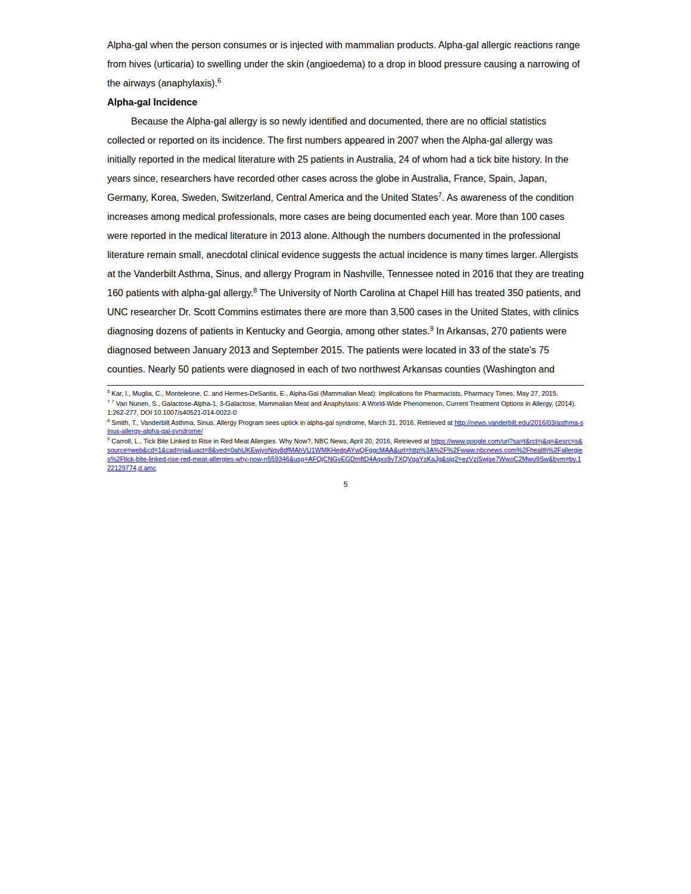Alpha-gal when the person consumes or is injected with mammalian products. Alpha-gal allergic reactions range from hives (urticaria) to swelling under the skin (angioedema) to a drop in blood pressure causing a narrowing of the airways (anaphylaxis).6
Alpha-gal Incidence
Because the Alpha-gal allergy is so newly identified and documented, there are no official statistics collected or reported on its incidence. The first numbers appeared in 2007 when the Alpha-gal allergy was initially reported in the medical literature with 25 patients in Australia, 24 of whom had a tick bite history. In the years since, researchers have recorded other cases across the globe in Australia, France, Spain, Japan, Germany, Korea, Sweden, Switzerland, Central America and the United States7. As awareness of the condition increases among medical professionals, more cases are being documented each year. More than 100 cases were reported in the medical literature in 2013 alone. Although the numbers documented in the professional literature remain small, anecdotal clinical evidence suggests the actual incidence is many times larger. Allergists at the Vanderbilt Asthma, Sinus, and allergy Program in Nashville, Tennessee noted in 2016 that they are treating 160 patients with alpha-gal allergy.8 The University of North Carolina at Chapel Hill has treated 350 patients, and UNC researcher Dr. Scott Commins estimates there are more than 3,500 cases in the United States, with clinics diagnosing dozens of patients in Kentucky and Georgia, among other states.9 In Arkansas, 270 patients were diagnosed between January 2013 and September 2015. The patients were located in 33 of the state's 75 counties. Nearly 50 patients were diagnosed in each of two northwest Arkansas counties (Washington and
6 Kar, I., Muglia, C., Monteleone, C. and Hermes-DeSantis, E., Alpha-Gal (Mammalian Meat): Implications for Pharmacists, Pharmacy Times, May 27, 2015.
7 7 Van Nunen, S., Galactose-Alpha-1, 3-Galactose, Mammalian Meat and Anaphylaxis: A World-Wide Phenomenon, Current Treatment Options in Allergy, (2014). 1:262-277, DOI 10.1007/s40521-014-0022-0
8 Smith, T., Vanderbilt Asthma, Sinus, Allergy Program sees uptick in alpha-gal syndrome, March 31, 2016, Retrieved at http://news.vanderbilt.edu/2016/03/asthma-sinus-allergy-alpha-gal-syndrome/
9 Carroll, L., Tick Bite Linked to Rise in Red Meat Allergies. Why Now?, NBC News, April 20, 2016, Retrieved at https://www.google.com/url?sa=t&rct=j&q=&esrc=s&source=web&cd=1&cad=rja&uact=8&ved=0ahUKEwjyoNqv8dfMAhVU1WMKHedpAYwQFggcMAA&url=http%3A%2F%2Fwww.nbcnews.com%2Fhealth%2Fallergies%2Ftick-bite-linked-rise-red-meat-allergies-why-now-n559346&usg=AFQjCNGvEGDmftD4Aqxs9vTXQVqaYsKaJg&sig2=ezVziSwjse7WwoC2Mwu9Sw&bvm=bv.122129774,d.amc
5